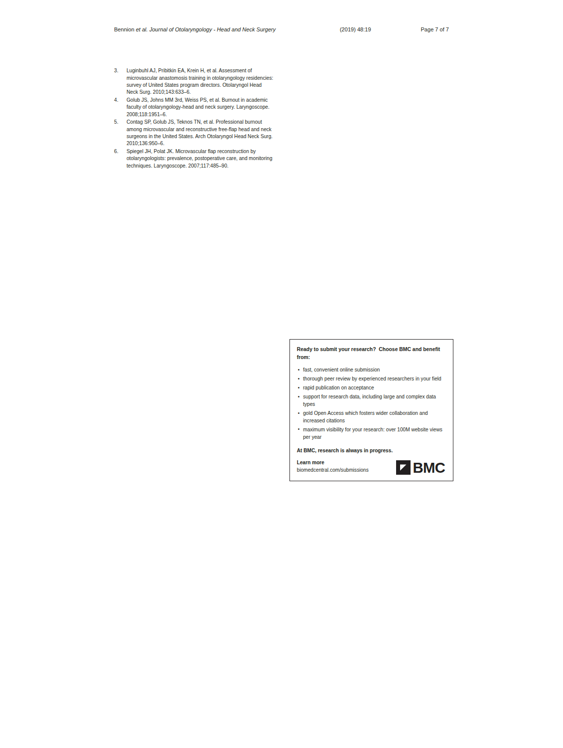Bennion et al. Journal of Otolaryngology - Head and Neck Surgery
(2019) 48:19
Page 7 of 7
3. Luginbuhl AJ, Pribitkin EA, Krein H, et al. Assessment of microvascular anastomosis training in otolaryngology residencies: survey of United States program directors. Otolaryngol Head Neck Surg. 2010;143:633–6.
4. Golub JS, Johns MM 3rd, Weiss PS, et al. Burnout in academic faculty of otolaryngology-head and neck surgery. Laryngoscope. 2008;118:1951–6.
5. Contag SP, Golub JS, Teknos TN, et al. Professional burnout among microvascular and reconstructive free-flap head and neck surgeons in the United States. Arch Otolaryngol Head Neck Surg. 2010;136:950–6.
6. Spiegel JH, Polat JK. Microvascular flap reconstruction by otolaryngologists: prevalence, postoperative care, and monitoring techniques. Laryngoscope. 2007;117:485–90.
Ready to submit your research? Choose BMC and benefit from:
fast, convenient online submission
thorough peer review by experienced researchers in your field
rapid publication on acceptance
support for research data, including large and complex data types
gold Open Access which fosters wider collaboration and increased citations
maximum visibility for your research: over 100M website views per year
At BMC, research is always in progress.
Learn more biomedcentral.com/submissions
BMC